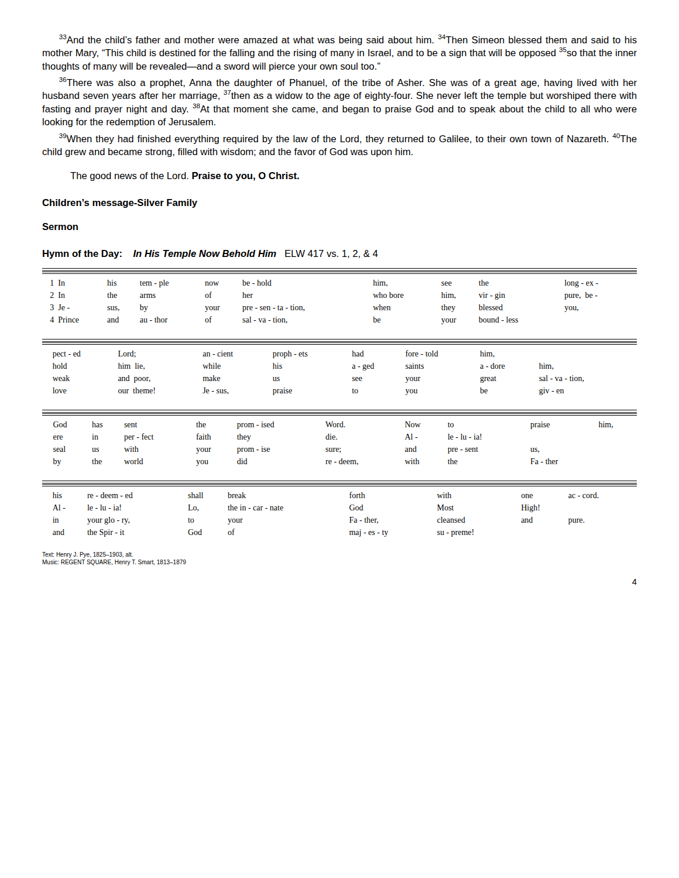33And the child’s father and mother were amazed at what was being said about him. 34Then Simeon blessed them and said to his mother Mary, “This child is destined for the falling and the rising of many in Israel, and to be a sign that will be opposed 35so that the inner thoughts of many will be revealed—and a sword will pierce your own soul too.”
36There was also a prophet, Anna the daughter of Phanuel, of the tribe of Asher. She was of a great age, having lived with her husband seven years after her marriage, 37then as a widow to the age of eighty-four. She never left the temple but worshiped there with fasting and prayer night and day. 38At that moment she came, and began to praise God and to speak about the child to all who were looking for the redemption of Jerusalem.
39When they had finished everything required by the law of the Lord, they returned to Galilee, to their own town of Nazareth. 40The child grew and became strong, filled with wisdom; and the favor of God was upon him.
The good news of the Lord. Praise to you, O Christ.
Children’s message-Silver Family
Sermon
Hymn of the Day: In His Temple Now Behold Him ELW 417 vs. 1, 2, & 4
| 1 | In | his | tem - ple | now | be - hold | him, | see | the | long - ex - |
| 2 | In | the | arms | of | her | who bore | him, | vir - gin | pure, be - |
| 3 | Je - | sus, | by | your | pre - sen - ta - tion, | when | they | blessed | you, |
| 4 | Prince | and | au - thor | of | sal - va - tion, | be | your | bound - less | |
| | pect - ed | Lord; | an - cient | proph - ets | had | fore - told | him, |
| | hold | him lie, | while | his | a - ged | saints | a - dore | him, |
| | weak | and poor, | make | us | see | your | great | sal - va - tion, |
| | love | our theme! | Je - sus, | praise | to | you | be | giv - en |
| | God | has | sent | the | prom - ised | Word. | Now | to | praise | him, |
| | ere | in | per - fect | faith | they | die. | Al - | le - lu - ia! | | |
| | seal | us | with | your | prom - ise | sure; | and | pre - sent | us, | |
| | by | the | world | you | did | re - deem, | with | the | Fa - ther | |
| | his | re - deem - ed | shall | break | forth | with | one | ac - cord. |
| | Al - | le - lu - ia! | Lo, | the in - car - nate | God | Most | High! | |
| | in | your glo - ry, | to | your | Fa - ther, | cleansed | and | pure. |
| | and | the Spir - it | God | of | maj - es - ty | su - preme! | | |
Text: Henry J. Pye, 1825–1903, alt.
Music: REGENT SQUARE, Henry T. Smart, 1813–1879
4